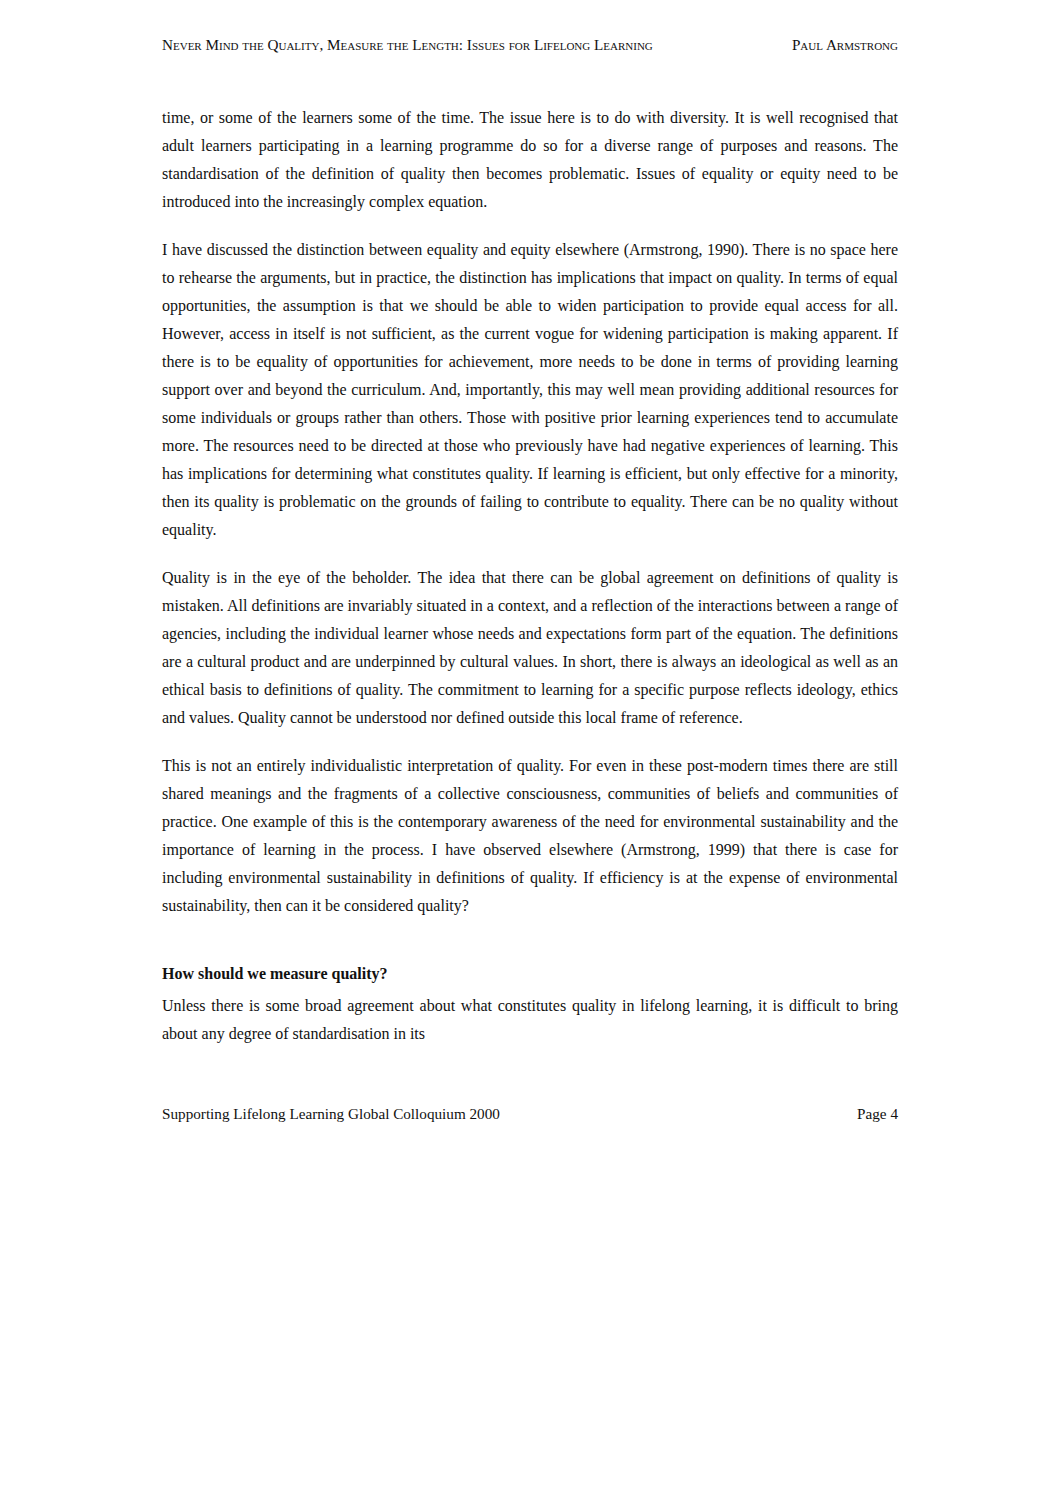Never Mind the Quality, Measure the Length: Issues for Lifelong Learning Paul Armstrong
time, or some of the learners some of the time. The issue here is to do with diversity. It is well recognised that adult learners participating in a learning programme do so for a diverse range of purposes and reasons. The standardisation of the definition of quality then becomes problematic. Issues of equality or equity need to be introduced into the increasingly complex equation.
I have discussed the distinction between equality and equity elsewhere (Armstrong, 1990). There is no space here to rehearse the arguments, but in practice, the distinction has implications that impact on quality. In terms of equal opportunities, the assumption is that we should be able to widen participation to provide equal access for all. However, access in itself is not sufficient, as the current vogue for widening participation is making apparent. If there is to be equality of opportunities for achievement, more needs to be done in terms of providing learning support over and beyond the curriculum. And, importantly, this may well mean providing additional resources for some individuals or groups rather than others. Those with positive prior learning experiences tend to accumulate more. The resources need to be directed at those who previously have had negative experiences of learning. This has implications for determining what constitutes quality. If learning is efficient, but only effective for a minority, then its quality is problematic on the grounds of failing to contribute to equality. There can be no quality without equality.
Quality is in the eye of the beholder. The idea that there can be global agreement on definitions of quality is mistaken. All definitions are invariably situated in a context, and a reflection of the interactions between a range of agencies, including the individual learner whose needs and expectations form part of the equation. The definitions are a cultural product and are underpinned by cultural values. In short, there is always an ideological as well as an ethical basis to definitions of quality. The commitment to learning for a specific purpose reflects ideology, ethics and values. Quality cannot be understood nor defined outside this local frame of reference.
This is not an entirely individualistic interpretation of quality. For even in these post-modern times there are still shared meanings and the fragments of a collective consciousness, communities of beliefs and communities of practice. One example of this is the contemporary awareness of the need for environmental sustainability and the importance of learning in the process. I have observed elsewhere (Armstrong, 1999) that there is case for including environmental sustainability in definitions of quality. If efficiency is at the expense of environmental sustainability, then can it be considered quality?
How should we measure quality?
Unless there is some broad agreement about what constitutes quality in lifelong learning, it is difficult to bring about any degree of standardisation in its
Supporting Lifelong Learning Global Colloquium 2000 Page 4